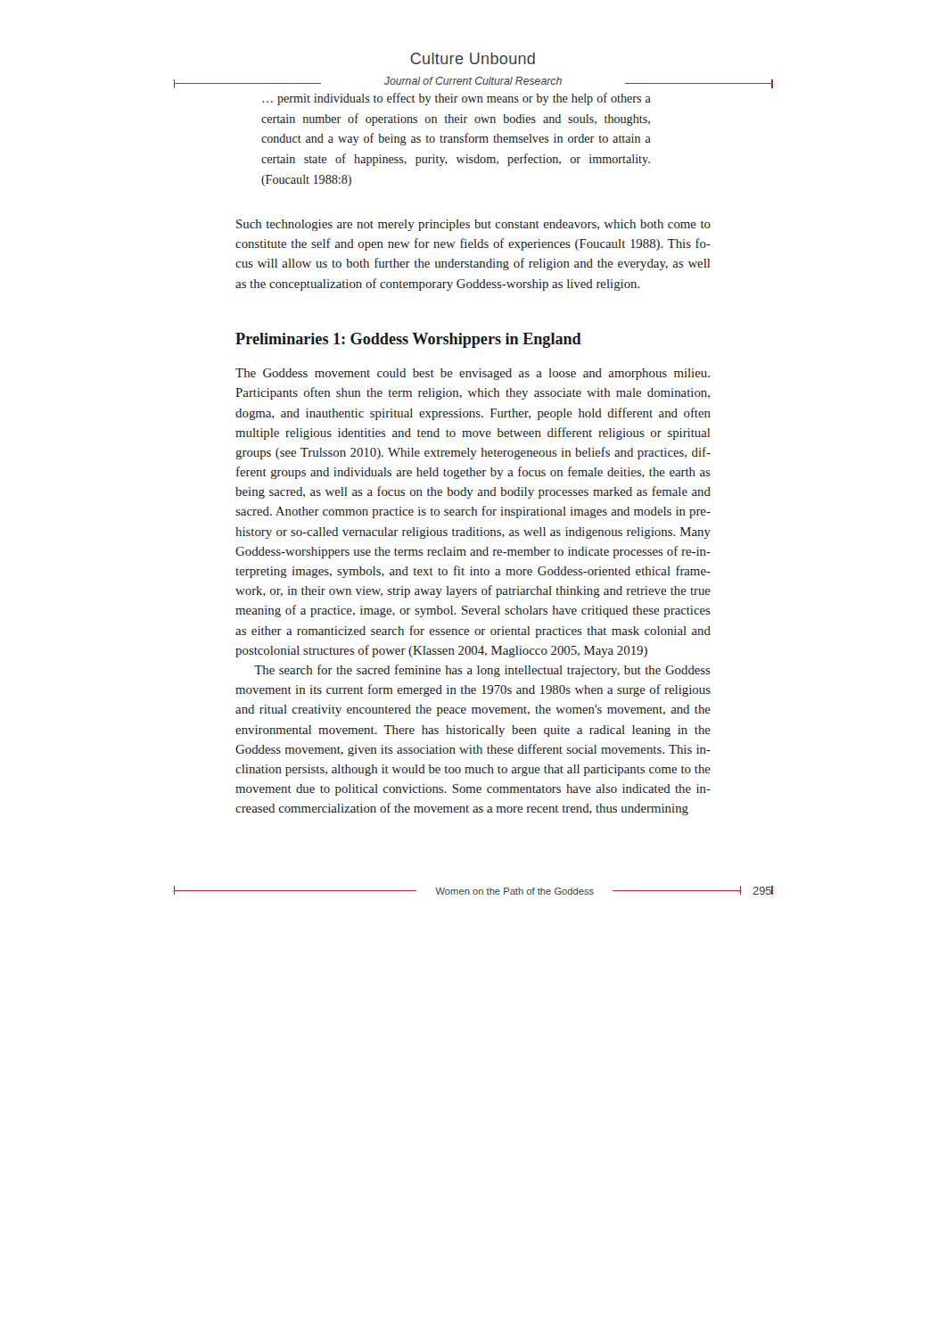Culture Unbound
Journal of Current Cultural Research
… permit individuals to effect by their own means or by the help of others a certain number of operations on their own bodies and souls, thoughts, conduct and a way of being as to transform themselves in order to attain a certain state of happiness, purity, wisdom, perfection, or immortality. (Foucault 1988:8)
Such technologies are not merely principles but constant endeavors, which both come to constitute the self and open new for new fields of experiences (Foucault 1988). This focus will allow us to both further the understanding of religion and the everyday, as well as the conceptualization of contemporary Goddess-worship as lived religion.
Preliminaries 1: Goddess Worshippers in England
The Goddess movement could best be envisaged as a loose and amorphous milieu. Participants often shun the term religion, which they associate with male domination, dogma, and inauthentic spiritual expressions. Further, people hold different and often multiple religious identities and tend to move between different religious or spiritual groups (see Trulsson 2010). While extremely heterogeneous in beliefs and practices, different groups and individuals are held together by a focus on female deities, the earth as being sacred, as well as a focus on the body and bodily processes marked as female and sacred. Another common practice is to search for inspirational images and models in prehistory or so-called vernacular religious traditions, as well as indigenous religions. Many Goddess-worshippers use the terms reclaim and re-member to indicate processes of re-interpreting images, symbols, and text to fit into a more Goddess-oriented ethical framework, or, in their own view, strip away layers of patriarchal thinking and retrieve the true meaning of a practice, image, or symbol. Several scholars have critiqued these practices as either a romanticized search for essence or oriental practices that mask colonial and postcolonial structures of power (Klassen 2004, Magliocco 2005, Maya 2019)
The search for the sacred feminine has a long intellectual trajectory, but the Goddess movement in its current form emerged in the 1970s and 1980s when a surge of religious and ritual creativity encountered the peace movement, the women's movement, and the environmental movement. There has historically been quite a radical leaning in the Goddess movement, given its association with these different social movements. This inclination persists, although it would be too much to argue that all participants come to the movement due to political convictions. Some commentators have also indicated the increased commercialization of the movement as a more recent trend, thus undermining
Women on the Path of the Goddess 295